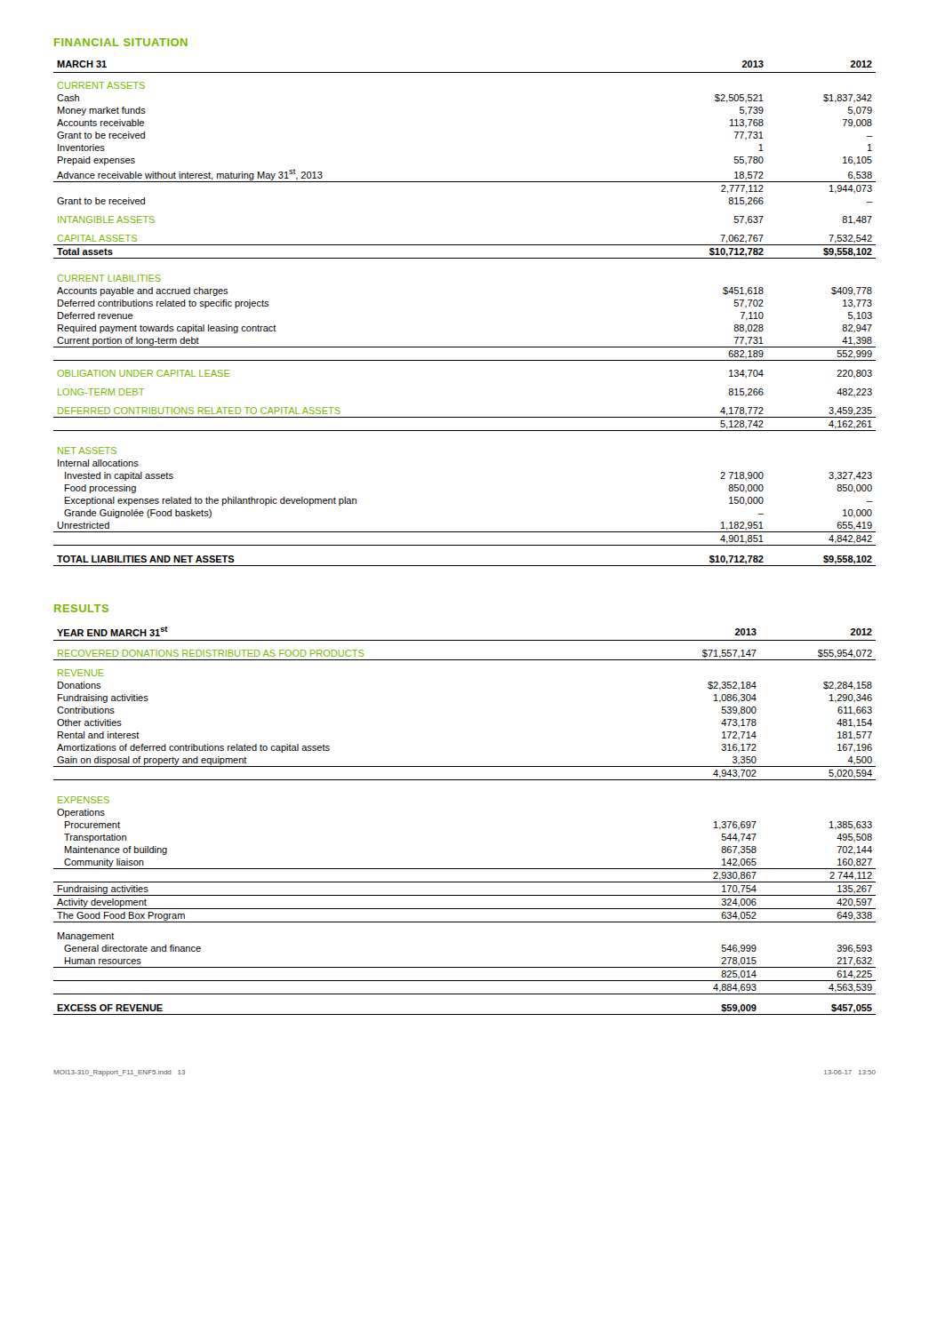Financial Situation
| MARCH 31 | 2013 | 2012 |
| --- | --- | --- |
| CURRENT ASSETS | | |
| Cash | $2,505,521 | $1,837,342 |
| Money market funds | 5,739 | 5,079 |
| Accounts receivable | 113,768 | 79,008 |
| Grant to be received | 77,731 | – |
| Inventories | 1 | 1 |
| Prepaid expenses | 55,780 | 16,105 |
| Advance receivable without interest, maturing May 31 st , 2013 | 18,572 | 6,538 |
| | 2,777,112 | 1,944,073 |
| Grant to be received | 815,266 | – |
| INTANGIBLE ASSETS | 57,637 | 81,487 |
| CAPITAL ASSETS | 7,062,767 | 7,532,542 |
| Total assets | $10,712,782 | $9,558,102 |
| CURRENT LIABILITIES | | |
| Accounts payable and accrued charges | $451,618 | $409,778 |
| Deferred contributions related to specific projects | 57,702 | 13,773 |
| Deferred revenue | 7,110 | 5,103 |
| Required payment towards capital leasing contract | 88,028 | 82,947 |
| Current portion of long-term debt | 77,731 | 41,398 |
| | 682,189 | 552,999 |
| OBLIGATION UNDER CAPITAL LEASE | 134,704 | 220,803 |
| LONG-TERM DEBT | 815,266 | 482,223 |
| DEFERRED CONTRIBUTIONS RELATED TO CAPITAL ASSETS | 4,178,772 | 3,459,235 |
| | 5,128,742 | 4,162,261 |
| NET ASSETS | | |
| Internal allocations | | |
| Invested in capital assets | 2 718,900 | 3,327,423 |
| Food processing | 850,000 | 850,000 |
| Exceptional expenses related to the philanthropic development plan | 150,000 | – |
| Grande Guignolée (Food baskets) | – | 10,000 |
| Unrestricted | 1,182,951 | 655,419 |
| | 4,901,851 | 4,842,842 |
| TOTAL LIABILITIES AND NET ASSETS | $10,712,782 | $9,558,102 |
Results
| YEAR END MARCH 31 st | 2013 | 2012 |
| --- | --- | --- |
| RECOVERED DONATIONS REDISTRIBUTED AS FOOD PRODUCTS | $71,557,147 | $55,954,072 |
| REVENUE | | |
| Donations | $2,352,184 | $2,284,158 |
| Fundraising activities | 1,086,304 | 1,290,346 |
| Contributions | 539,800 | 611,663 |
| Other activities | 473,178 | 481,154 |
| Rental and interest | 172,714 | 181,577 |
| Amortizations of deferred contributions related to capital assets | 316,172 | 167,196 |
| Gain on disposal of property and equipment | 3,350 | 4,500 |
| | 4,943,702 | 5,020,594 |
| EXPENSES | | |
| Operations | | |
| Procurement | 1,376,697 | 1,385,633 |
| Transportation | 544,747 | 495,508 |
| Maintenance of building | 867,358 | 702,144 |
| Community liaison | 142,065 | 160,827 |
| | 2,930,867 | 2 744,112 |
| Fundraising activities | 170,754 | 135,267 |
| Activity development | 324,006 | 420,597 |
| The Good Food Box Program | 634,052 | 649,338 |
| Management | | |
| General directorate and finance | 546,999 | 396,593 |
| Human resources | 278,015 | 217,632 |
| | 825,014 | 614,225 |
| | 4,884,693 | 4,563,539 |
| EXCESS OF REVENUE | $59,009 | $457,055 |
MOI13-310_Rapport_F11_ENF5.indd 13 13-06-17 13:50